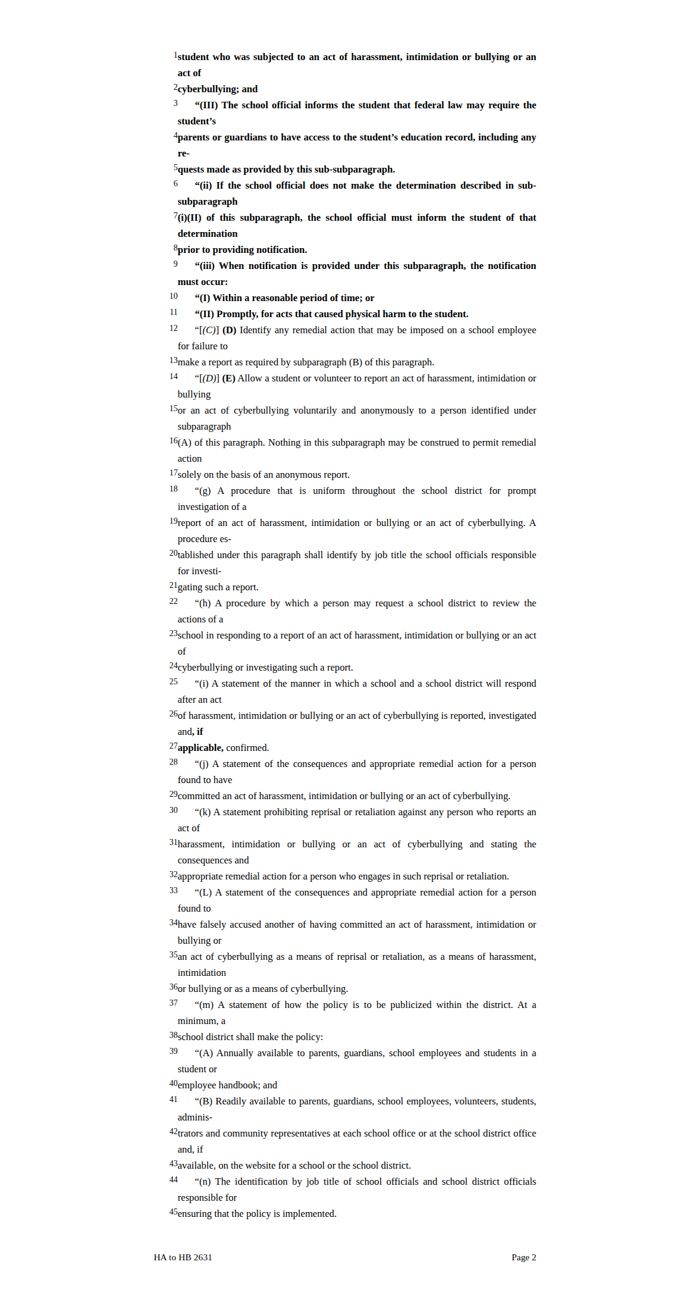| 1 | student who was subjected to an act of harassment, intimidation or bullying or an act of |
| 2 | cyberbullying; and |
| 3 | “(III) The school official informs the student that federal law may require the student’s |
| 4 | parents or guardians to have access to the student’s education record, including any re- |
| 5 | quests made as provided by this sub-subparagraph. |
| 6 | “(ii) If the school official does not make the determination described in sub-subparagraph |
| 7 | (i)(II) of this subparagraph, the school official must inform the student of that determination |
| 8 | prior to providing notification. |
| 9 | “(iii) When notification is provided under this subparagraph, the notification must occur: |
| 10 | “(I) Within a reasonable period of time; or |
| 11 | “(II) Promptly, for acts that caused physical harm to the student. |
| 12 | “[ (C) ] (D) Identify any remedial action that may be imposed on a school employee for failure to |
| 13 | make a report as required by subparagraph (B) of this paragraph. |
| 14 | “[ (D) ] (E) Allow a student or volunteer to report an act of harassment, intimidation or bullying |
| 15 | or an act of cyberbullying voluntarily and anonymously to a person identified under subparagraph |
| 16 | (A) of this paragraph. Nothing in this subparagraph may be construed to permit remedial action |
| 17 | solely on the basis of an anonymous report. |
| 18 | “(g) A procedure that is uniform throughout the school district for prompt investigation of a |
| 19 | report of an act of harassment, intimidation or bullying or an act of cyberbullying. A procedure es- |
| 20 | tablished under this paragraph shall identify by job title the school officials responsible for investi- |
| 21 | gating such a report. |
| 22 | “(h) A procedure by which a person may request a school district to review the actions of a |
| 23 | school in responding to a report of an act of harassment, intimidation or bullying or an act of |
| 24 | cyberbullying or investigating such a report. |
| 25 | “(i) A statement of the manner in which a school and a school district will respond after an act |
| 26 | of harassment, intimidation or bullying or an act of cyberbullying is reported, investigated and , if |
| 27 | applicable, confirmed. |
| 28 | “(j) A statement of the consequences and appropriate remedial action for a person found to have |
| 29 | committed an act of harassment, intimidation or bullying or an act of cyberbullying. |
| 30 | “(k) A statement prohibiting reprisal or retaliation against any person who reports an act of |
| 31 | harassment, intimidation or bullying or an act of cyberbullying and stating the consequences and |
| 32 | appropriate remedial action for a person who engages in such reprisal or retaliation. |
| 33 | “(L) A statement of the consequences and appropriate remedial action for a person found to |
| 34 | have falsely accused another of having committed an act of harassment, intimidation or bullying or |
| 35 | an act of cyberbullying as a means of reprisal or retaliation, as a means of harassment, intimidation |
| 36 | or bullying or as a means of cyberbullying. |
| 37 | “(m) A statement of how the policy is to be publicized within the district. At a minimum, a |
| 38 | school district shall make the policy: |
| 39 | “(A) Annually available to parents, guardians, school employees and students in a student or |
| 40 | employee handbook; and |
| 41 | “(B) Readily available to parents, guardians, school employees, volunteers, students, adminis- |
| 42 | trators and community representatives at each school office or at the school district office and, if |
| 43 | available, on the website for a school or the school district. |
| 44 | “(n) The identification by job title of school officials and school district officials responsible for |
| 45 | ensuring that the policy is implemented. |
HA to HB 2631
Page 2